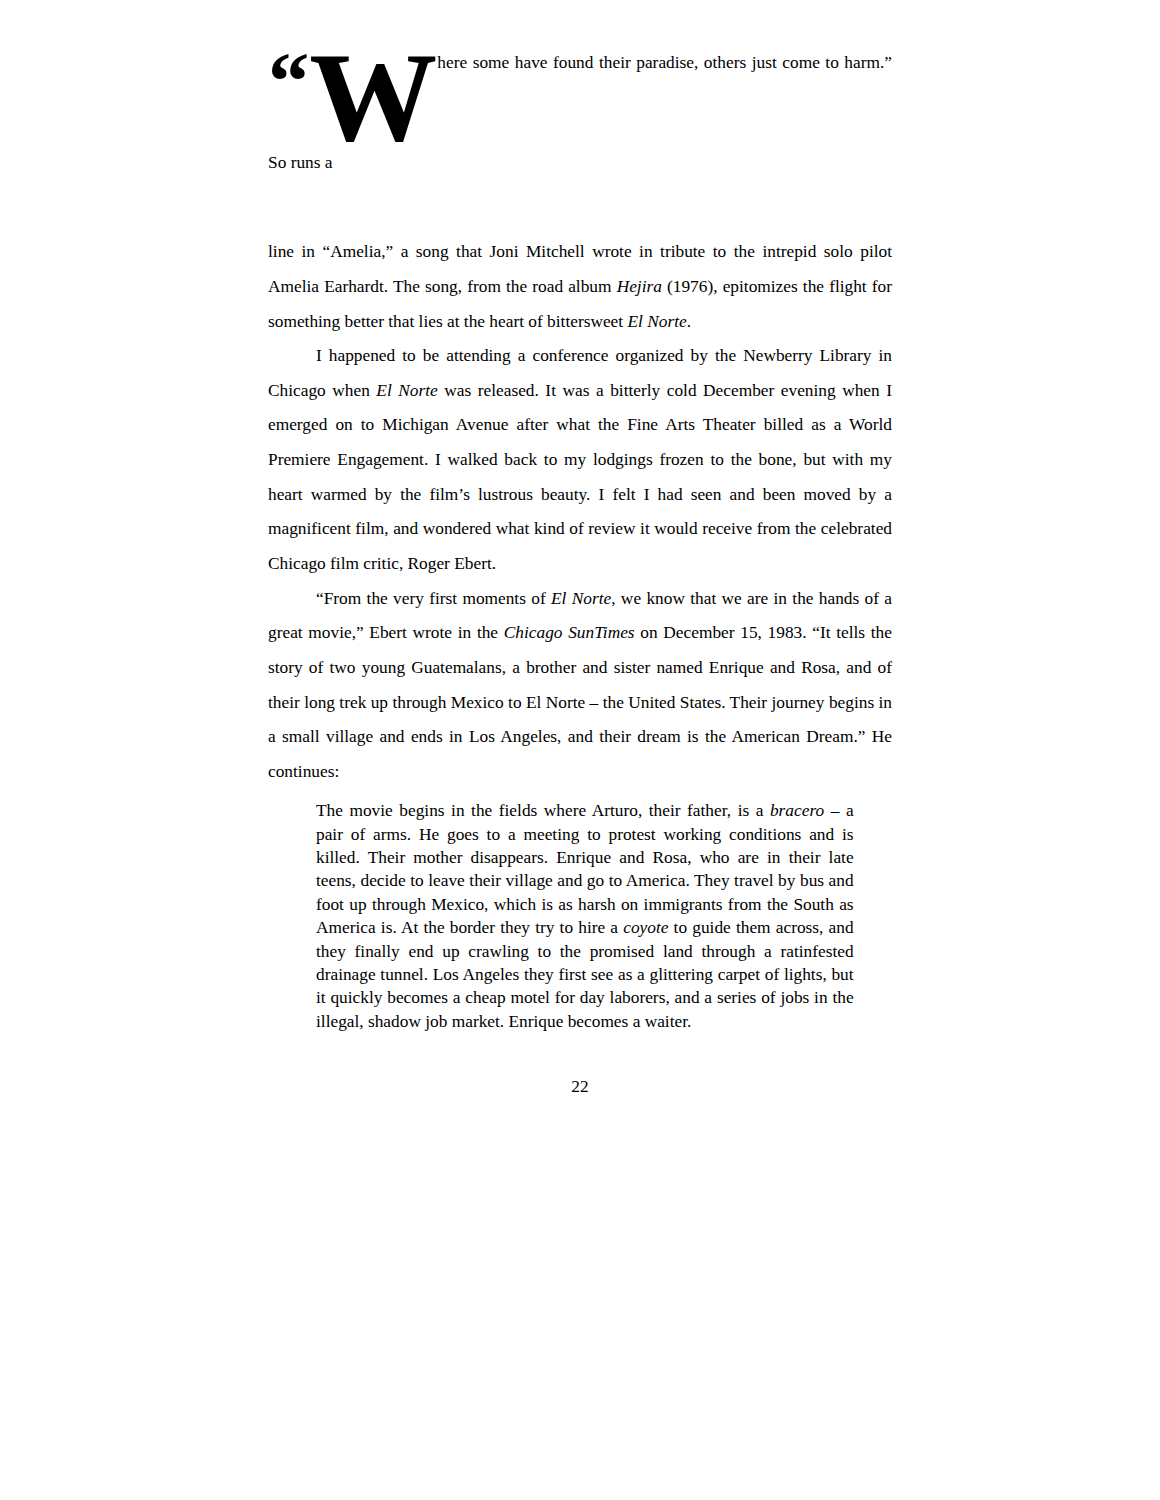“Where some have found their paradise, others just come to harm.” So runs a
line in “Amelia,” a song that Joni Mitchell wrote in tribute to the intrepid solo pilot Amelia Earhardt. The song, from the road album Hejira (1976), epitomizes the flight for something better that lies at the heart of bittersweet El Norte.
I happened to be attending a conference organized by the Newberry Library in Chicago when El Norte was released. It was a bitterly cold December evening when I emerged on to Michigan Avenue after what the Fine Arts Theater billed as a World Premiere Engagement. I walked back to my lodgings frozen to the bone, but with my heart warmed by the film’s lustrous beauty. I felt I had seen and been moved by a magnificent film, and wondered what kind of review it would receive from the celebrated Chicago film critic, Roger Ebert.
“From the very first moments of El Norte, we know that we are in the hands of a great movie,” Ebert wrote in the Chicago SunTimes on December 15, 1983. “It tells the story of two young Guatemalans, a brother and sister named Enrique and Rosa, and of their long trek up through Mexico to El Norte – the United States. Their journey begins in a small village and ends in Los Angeles, and their dream is the American Dream.” He continues:
The movie begins in the fields where Arturo, their father, is a bracero – a pair of arms. He goes to a meeting to protest working conditions and is killed. Their mother disappears. Enrique and Rosa, who are in their late teens, decide to leave their village and go to America. They travel by bus and foot up through Mexico, which is as harsh on immigrants from the South as America is. At the border they try to hire a coyote to guide them across, and they finally end up crawling to the promised land through a ratinfested drainage tunnel. Los Angeles they first see as a glittering carpet of lights, but it quickly becomes a cheap motel for day laborers, and a series of jobs in the illegal, shadow job market. Enrique becomes a waiter.
22